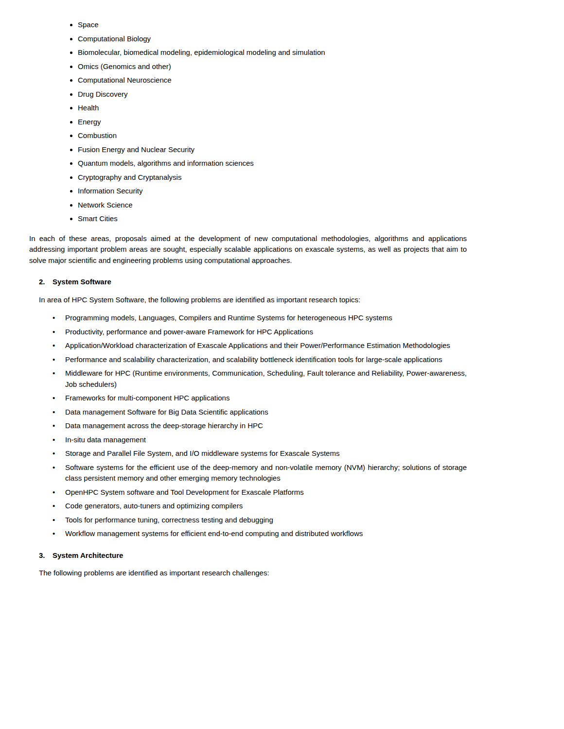Space
Computational Biology
Biomolecular, biomedical modeling, epidemiological modeling and simulation
Omics (Genomics and other)
Computational Neuroscience
Drug Discovery
Health
Energy
Combustion
Fusion Energy and Nuclear Security
Quantum models, algorithms and information sciences
Cryptography and Cryptanalysis
Information Security
Network Science
Smart Cities
In each of these areas, proposals aimed at the development of new computational methodologies, algorithms and applications addressing important problem areas are sought, especially scalable applications on exascale systems, as well as projects that aim to solve major scientific and engineering problems using computational approaches.
2. System Software
In area of HPC System Software, the following problems are identified as important research topics:
Programming models, Languages, Compilers and Runtime Systems for heterogeneous HPC systems
Productivity, performance and power-aware Framework for HPC Applications
Application/Workload characterization of Exascale Applications and their Power/Performance Estimation Methodologies
Performance and scalability characterization, and scalability bottleneck identification tools for large-scale applications
Middleware for HPC (Runtime environments, Communication, Scheduling, Fault tolerance and Reliability, Power-awareness, Job schedulers)
Frameworks for multi-component HPC applications
Data management Software for Big Data Scientific applications
Data management across the deep-storage hierarchy in HPC
In-situ data management
Storage and Parallel File System, and I/O middleware systems for Exascale Systems
Software systems for the efficient use of the deep-memory and non-volatile memory (NVM) hierarchy; solutions of storage class persistent memory and other emerging memory technologies
OpenHPC System software and Tool Development for Exascale Platforms
Code generators, auto-tuners and optimizing compilers
Tools for performance tuning, correctness testing and debugging
Workflow management systems for efficient end-to-end computing and distributed workflows
3. System Architecture
The following problems are identified as important research challenges: